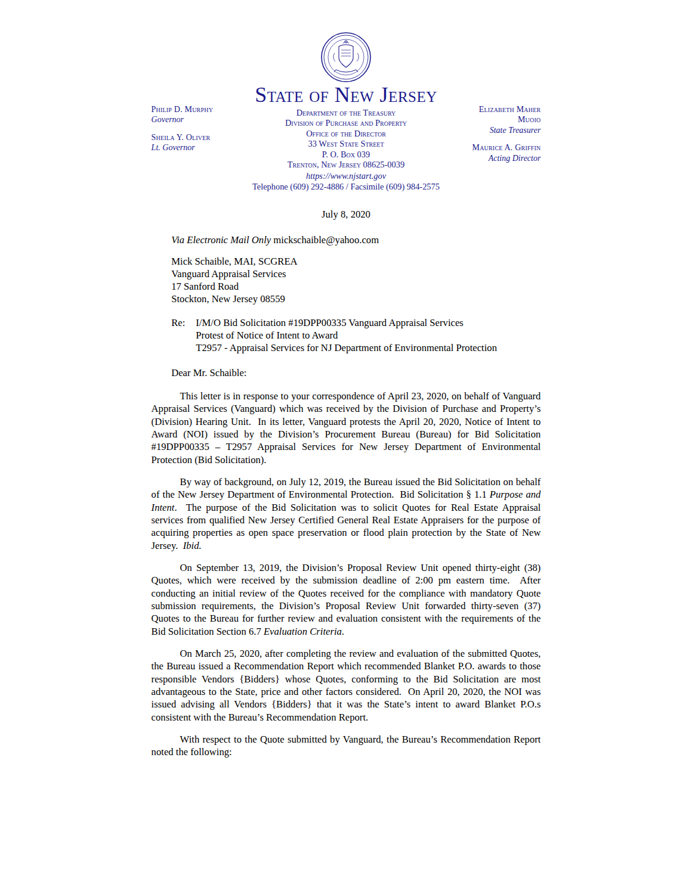Philip D. Murphy
Governor
Sheila Y. Oliver
Lt. Governor
State of New Jersey
Department of the Treasury
Division of Purchase and Property
Office of the Director
33 West State Street
P. O. Box 039
Trenton, New Jersey 08625-0039
https://www.njstart.gov
Telephone (609) 292-4886 / Facsimile (609) 984-2575
Elizabeth Maher Muoio
State Treasurer
Maurice A. Griffin
Acting Director
July 8, 2020
Via Electronic Mail Only mickschaible@yahoo.com
Mick Schaible, MAI, SCGREA
Vanguard Appraisal Services
17 Sanford Road
Stockton, New Jersey 08559
Re:
I/M/O Bid Solicitation #19DPP00335 Vanguard Appraisal Services
Protest of Notice of Intent to Award
T2957 - Appraisal Services for NJ Department of Environmental Protection
Dear Mr. Schaible:
This letter is in response to your correspondence of April 23, 2020, on behalf of Vanguard Appraisal Services (Vanguard) which was received by the Division of Purchase and Property’s (Division) Hearing Unit. In its letter, Vanguard protests the April 20, 2020, Notice of Intent to Award (NOI) issued by the Division’s Procurement Bureau (Bureau) for Bid Solicitation #19DPP00335 – T2957 Appraisal Services for New Jersey Department of Environmental Protection (Bid Solicitation).
By way of background, on July 12, 2019, the Bureau issued the Bid Solicitation on behalf of the New Jersey Department of Environmental Protection. Bid Solicitation § 1.1 Purpose and Intent. The purpose of the Bid Solicitation was to solicit Quotes for Real Estate Appraisal services from qualified New Jersey Certified General Real Estate Appraisers for the purpose of acquiring properties as open space preservation or flood plain protection by the State of New Jersey. Ibid.
On September 13, 2019, the Division’s Proposal Review Unit opened thirty-eight (38) Quotes, which were received by the submission deadline of 2:00 pm eastern time. After conducting an initial review of the Quotes received for the compliance with mandatory Quote submission requirements, the Division’s Proposal Review Unit forwarded thirty-seven (37) Quotes to the Bureau for further review and evaluation consistent with the requirements of the Bid Solicitation Section 6.7 Evaluation Criteria.
On March 25, 2020, after completing the review and evaluation of the submitted Quotes, the Bureau issued a Recommendation Report which recommended Blanket P.O. awards to those responsible Vendors {Bidders} whose Quotes, conforming to the Bid Solicitation are most advantageous to the State, price and other factors considered. On April 20, 2020, the NOI was issued advising all Vendors {Bidders} that it was the State’s intent to award Blanket P.O.s consistent with the Bureau’s Recommendation Report.
With respect to the Quote submitted by Vanguard, the Bureau’s Recommendation Report noted the following: